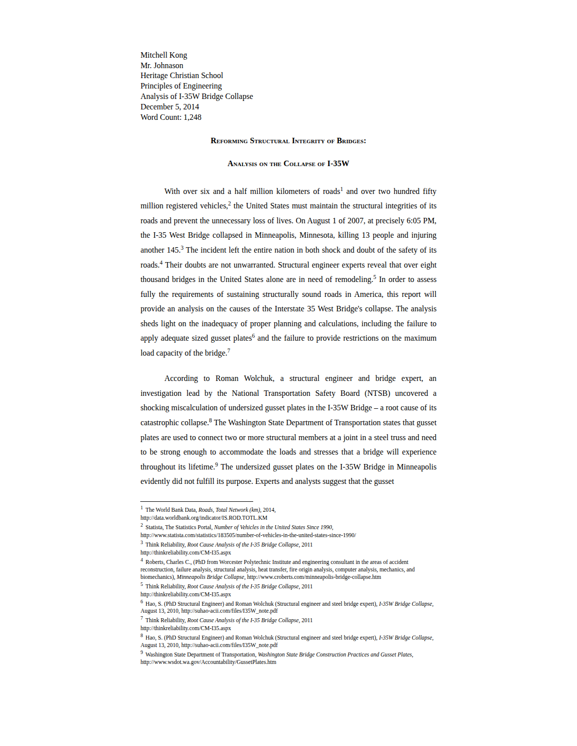Mitchell Kong
Mr. Johnason
Heritage Christian School
Principles of Engineering
Analysis of I-35W Bridge Collapse
December 5, 2014
Word Count: 1,248
Reforming Structural Integrity of Bridges:
Analysis on the Collapse of I-35W
With over six and a half million kilometers of roads1 and over two hundred fifty million registered vehicles,2 the United States must maintain the structural integrities of its roads and prevent the unnecessary loss of lives. On August 1 of 2007, at precisely 6:05 PM, the I-35 West Bridge collapsed in Minneapolis, Minnesota, killing 13 people and injuring another 145.3 The incident left the entire nation in both shock and doubt of the safety of its roads.4 Their doubts are not unwarranted. Structural engineer experts reveal that over eight thousand bridges in the United States alone are in need of remodeling.5 In order to assess fully the requirements of sustaining structurally sound roads in America, this report will provide an analysis on the causes of the Interstate 35 West Bridge's collapse. The analysis sheds light on the inadequacy of proper planning and calculations, including the failure to apply adequate sized gusset plates6 and the failure to provide restrictions on the maximum load capacity of the bridge.7
According to Roman Wolchuk, a structural engineer and bridge expert, an investigation lead by the National Transportation Safety Board (NTSB) uncovered a shocking miscalculation of undersized gusset plates in the I-35W Bridge – a root cause of its catastrophic collapse.8 The Washington State Department of Transportation states that gusset plates are used to connect two or more structural members at a joint in a steel truss and need to be strong enough to accommodate the loads and stresses that a bridge will experience throughout its lifetime.9 The undersized gusset plates on the I-35W Bridge in Minneapolis evidently did not fulfill its purpose. Experts and analysts suggest that the gusset
1 The World Bank Data, Roads, Total Network (km), 2014,
http://data.worldbank.org/indicator/IS.ROD.TOTL.KM
2 Statista, The Statistics Portal, Number of Vehicles in the United States Since 1990,
http://www.statista.com/statistics/183505/number-of-vehicles-in-the-united-states-since-1990/
3 Think Reliability, Root Cause Analysis of the I-35 Bridge Collapse, 2011
http://thinkreliability.com/CM-I35.aspx
4 Roberts, Charles C., (PhD from Worcester Polytechnic Institute and engineering consultant in the areas of accident reconstruction, failure analysis, structural analysis, heat transfer, fire origin analysis, computer analysis, mechanics, and biomechanics), Minneapolis Bridge Collapse, http://www.croberts.com/minneapolis-bridge-collapse.htm
5 Think Reliability, Root Cause Analysis of the I-35 Bridge Collapse, 2011
http://thinkreliability.com/CM-I35.aspx
6 Hao, S. (PhD Structural Engineer) and Roman Wolchuk (Structural engineer and steel bridge expert), I-35W Bridge Collapse, August 13, 2010, http://suhao-acii.com/files/I35W_note.pdf
7 Think Reliability, Root Cause Analysis of the I-35 Bridge Collapse, 2011
http://thinkreliability.com/CM-I35.aspx
8 Hao, S. (PhD Structural Engineer) and Roman Wolchuk (Structural engineer and steel bridge expert), I-35W Bridge Collapse, August 13, 2010, http://suhao-acii.com/files/I35W_note.pdf
9 Washington State Department of Transportation, Washington State Bridge Construction Practices and Gusset Plates, http://www.wsdot.wa.gov/Accountability/GussetPlates.htm